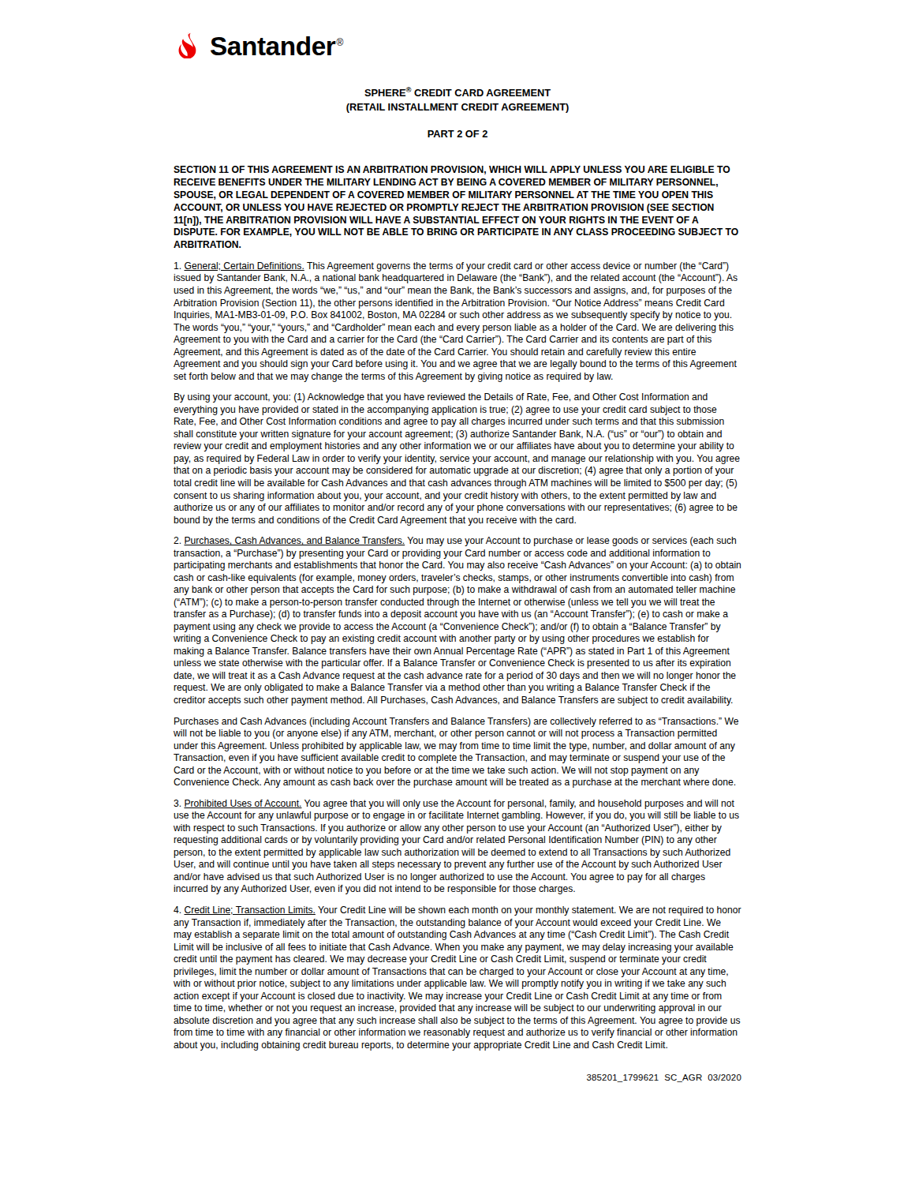Santander®
SPHERE® CREDIT CARD AGREEMENT
(RETAIL INSTALLMENT CREDIT AGREEMENT)
PART 2 OF 2
SECTION 11 OF THIS AGREEMENT IS AN ARBITRATION PROVISION, WHICH WILL APPLY UNLESS YOU ARE ELIGIBLE TO RECEIVE BENEFITS UNDER THE MILITARY LENDING ACT BY BEING A COVERED MEMBER OF MILITARY PERSONNEL, SPOUSE, OR LEGAL DEPENDENT OF A COVERED MEMBER OF MILITARY PERSONNEL AT THE TIME YOU OPEN THIS ACCOUNT, OR UNLESS YOU HAVE REJECTED OR PROMPTLY REJECT THE ARBITRATION PROVISION (SEE SECTION 11[n]), THE ARBITRATION PROVISION WILL HAVE A SUBSTANTIAL EFFECT ON YOUR RIGHTS IN THE EVENT OF A DISPUTE. FOR EXAMPLE, YOU WILL NOT BE ABLE TO BRING OR PARTICIPATE IN ANY CLASS PROCEEDING SUBJECT TO ARBITRATION.
1. General; Certain Definitions. This Agreement governs the terms of your credit card or other access device or number (the “Card”) issued by Santander Bank, N.A., a national bank headquartered in Delaware (the “Bank”), and the related account (the “Account”). As used in this Agreement, the words “we,” “us,” and “our” mean the Bank, the Bank’s successors and assigns, and, for purposes of the Arbitration Provision (Section 11), the other persons identified in the Arbitration Provision. “Our Notice Address” means Credit Card Inquiries, MA1-MB3-01-09, P.O. Box 841002, Boston, MA 02284 or such other address as we subsequently specify by notice to you. The words “you,” “your,” “yours,” and “Cardholder” mean each and every person liable as a holder of the Card. We are delivering this Agreement to you with the Card and a carrier for the Card (the “Card Carrier”). The Card Carrier and its contents are part of this Agreement, and this Agreement is dated as of the date of the Card Carrier. You should retain and carefully review this entire Agreement and you should sign your Card before using it. You and we agree that we are legally bound to the terms of this Agreement set forth below and that we may change the terms of this Agreement by giving notice as required by law.
By using your account, you: (1) Acknowledge that you have reviewed the Details of Rate, Fee, and Other Cost Information and everything you have provided or stated in the accompanying application is true; (2) agree to use your credit card subject to those Rate, Fee, and Other Cost Information conditions and agree to pay all charges incurred under such terms and that this submission shall constitute your written signature for your account agreement; (3) authorize Santander Bank, N.A. (“us” or “our”) to obtain and review your credit and employment histories and any other information we or our affiliates have about you to determine your ability to pay, as required by Federal Law in order to verify your identity, service your account, and manage our relationship with you. You agree that on a periodic basis your account may be considered for automatic upgrade at our discretion; (4) agree that only a portion of your total credit line will be available for Cash Advances and that cash advances through ATM machines will be limited to $500 per day; (5) consent to us sharing information about you, your account, and your credit history with others, to the extent permitted by law and authorize us or any of our affiliates to monitor and/or record any of your phone conversations with our representatives; (6) agree to be bound by the terms and conditions of the Credit Card Agreement that you receive with the card.
2. Purchases, Cash Advances, and Balance Transfers. You may use your Account to purchase or lease goods or services (each such transaction, a “Purchase”) by presenting your Card or providing your Card number or access code and additional information to participating merchants and establishments that honor the Card. You may also receive “Cash Advances” on your Account: (a) to obtain cash or cash-like equivalents (for example, money orders, traveler’s checks, stamps, or other instruments convertible into cash) from any bank or other person that accepts the Card for such purpose; (b) to make a withdrawal of cash from an automated teller machine (“ATM”); (c) to make a person-to-person transfer conducted through the Internet or otherwise (unless we tell you we will treat the transfer as a Purchase); (d) to transfer funds into a deposit account you have with us (an “Account Transfer”); (e) to cash or make a payment using any check we provide to access the Account (a “Convenience Check”); and/or (f) to obtain a “Balance Transfer” by writing a Convenience Check to pay an existing credit account with another party or by using other procedures we establish for making a Balance Transfer. Balance transfers have their own Annual Percentage Rate (“APR”) as stated in Part 1 of this Agreement unless we state otherwise with the particular offer. If a Balance Transfer or Convenience Check is presented to us after its expiration date, we will treat it as a Cash Advance request at the cash advance rate for a period of 30 days and then we will no longer honor the request. We are only obligated to make a Balance Transfer via a method other than you writing a Balance Transfer Check if the creditor accepts such other payment method. All Purchases, Cash Advances, and Balance Transfers are subject to credit availability.
Purchases and Cash Advances (including Account Transfers and Balance Transfers) are collectively referred to as “Transactions.” We will not be liable to you (or anyone else) if any ATM, merchant, or other person cannot or will not process a Transaction permitted under this Agreement. Unless prohibited by applicable law, we may from time to time limit the type, number, and dollar amount of any Transaction, even if you have sufficient available credit to complete the Transaction, and may terminate or suspend your use of the Card or the Account, with or without notice to you before or at the time we take such action. We will not stop payment on any Convenience Check. Any amount as cash back over the purchase amount will be treated as a purchase at the merchant where done.
3. Prohibited Uses of Account. You agree that you will only use the Account for personal, family, and household purposes and will not use the Account for any unlawful purpose or to engage in or facilitate Internet gambling. However, if you do, you will still be liable to us with respect to such Transactions. If you authorize or allow any other person to use your Account (an “Authorized User”), either by requesting additional cards or by voluntarily providing your Card and/or related Personal Identification Number (PIN) to any other person, to the extent permitted by applicable law such authorization will be deemed to extend to all Transactions by such Authorized User, and will continue until you have taken all steps necessary to prevent any further use of the Account by such Authorized User and/or have advised us that such Authorized User is no longer authorized to use the Account. You agree to pay for all charges incurred by any Authorized User, even if you did not intend to be responsible for those charges.
4. Credit Line; Transaction Limits. Your Credit Line will be shown each month on your monthly statement. We are not required to honor any Transaction if, immediately after the Transaction, the outstanding balance of your Account would exceed your Credit Line. We may establish a separate limit on the total amount of outstanding Cash Advances at any time (“Cash Credit Limit”). The Cash Credit Limit will be inclusive of all fees to initiate that Cash Advance. When you make any payment, we may delay increasing your available credit until the payment has cleared. We may decrease your Credit Line or Cash Credit Limit, suspend or terminate your credit privileges, limit the number or dollar amount of Transactions that can be charged to your Account or close your Account at any time, with or without prior notice, subject to any limitations under applicable law. We will promptly notify you in writing if we take any such action except if your Account is closed due to inactivity. We may increase your Credit Line or Cash Credit Limit at any time or from time to time, whether or not you request an increase, provided that any increase will be subject to our underwriting approval in our absolute discretion and you agree that any such increase shall also be subject to the terms of this Agreement. You agree to provide us from time to time with any financial or other information we reasonably request and authorize us to verify financial or other information about you, including obtaining credit bureau reports, to determine your appropriate Credit Line and Cash Credit Limit.
385201_1799621 SC_AGR 03/2020